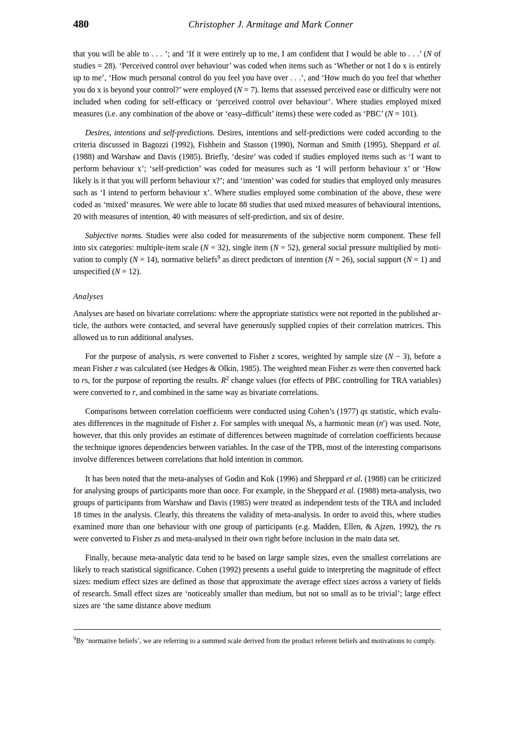480 Christopher J. Armitage and Mark Conner
that you will be able to . . . ’; and ‘If it were entirely up to me, I am confident that I would be able to . . .’ (N of studies = 28). ‘Perceived control over behaviour’ was coded when items such as ‘Whether or not I do x is entirely up to me’, ‘How much personal control do you feel you have over . . .’, and ‘How much do you feel that whether you do x is beyond your control?’ were employed (N = 7). Items that assessed perceived ease or difficulty were not included when coding for self-efficacy or ‘perceived control over behaviour’. Where studies employed mixed measures (i.e. any combination of the above or ‘easy–difficult’ items) these were coded as ‘PBC’ (N = 101).
Desires, intentions and self-predictions. Desires, intentions and self-predictions were coded according to the criteria discussed in Bagozzi (1992), Fishbein and Stasson (1990), Norman and Smith (1995), Sheppard et al. (1988) and Warshaw and Davis (1985). Briefly, ‘desire’ was coded if studies employed items such as ‘I want to perform behaviour x’; ‘self-prediction’ was coded for measures such as ‘I will perform behaviour x’ or ‘How likely is it that you will perform behaviour x?’; and ‘intention’ was coded for studies that employed only measures such as ‘I intend to perform behaviour x’. Where studies employed some combination of the above, these were coded as ‘mixed’ measures. We were able to locate 88 studies that used mixed measures of behavioural intentions, 20 with measures of intention, 40 with measures of self-prediction, and six of desire.
Subjective norms. Studies were also coded for measurements of the subjective norm component. These fell into six categories: multiple-item scale (N = 32), single item (N = 52), general social pressure multiplied by motivation to comply (N = 14), normative beliefs9 as direct predictors of intention (N = 26), social support (N = 1) and unspecified (N = 12).
Analyses
Analyses are based on bivariate correlations: where the appropriate statistics were not reported in the published article, the authors were contacted, and several have generously supplied copies of their correlation matrices. This allowed us to run additional analyses.
For the purpose of analysis, rs were converted to Fisher z scores, weighted by sample size (N − 3), before a mean Fisher z was calculated (see Hedges & Olkin, 1985). The weighted mean Fisher zs were then converted back to rs, for the purpose of reporting the results. R2 change values (for effects of PBC controlling for TRA variables) were converted to r, and combined in the same way as bivariate correlations.
Comparisons between correlation coefficients were conducted using Cohen’s (1977) qs statistic, which evaluates differences in the magnitude of Fisher z. For samples with unequal Ns, a harmonic mean (n′) was used. Note, however, that this only provides an estimate of differences between magnitude of correlation coefficients because the technique ignores dependencies between variables. In the case of the TPB, most of the interesting comparisons involve differences between correlations that hold intention in common.
It has been noted that the meta-analyses of Godin and Kok (1996) and Sheppard et al. (1988) can be criticized for analysing groups of participants more than once. For example, in the Sheppard et al. (1988) meta-analysis, two groups of participants from Warshaw and Davis (1985) were treated as independent tests of the TRA and included 18 times in the analysis. Clearly, this threatens the validity of meta-analysis. In order to avoid this, where studies examined more than one behaviour with one group of participants (e.g. Madden, Ellen, & Ajzen, 1992), the rs were converted to Fisher zs and meta-analysed in their own right before inclusion in the main data set.
Finally, because meta-analytic data tend to be based on large sample sizes, even the smallest correlations are likely to reach statistical significance. Cohen (1992) presents a useful guide to interpreting the magnitude of effect sizes: medium effect sizes are defined as those that approximate the average effect sizes across a variety of fields of research. Small effect sizes are ‘noticeably smaller than medium, but not so small as to be trivial’; large effect sizes are ‘the same distance above medium
9 By ‘normative beliefs’, we are referring to a summed scale derived from the product referent beliefs and motivations to comply.